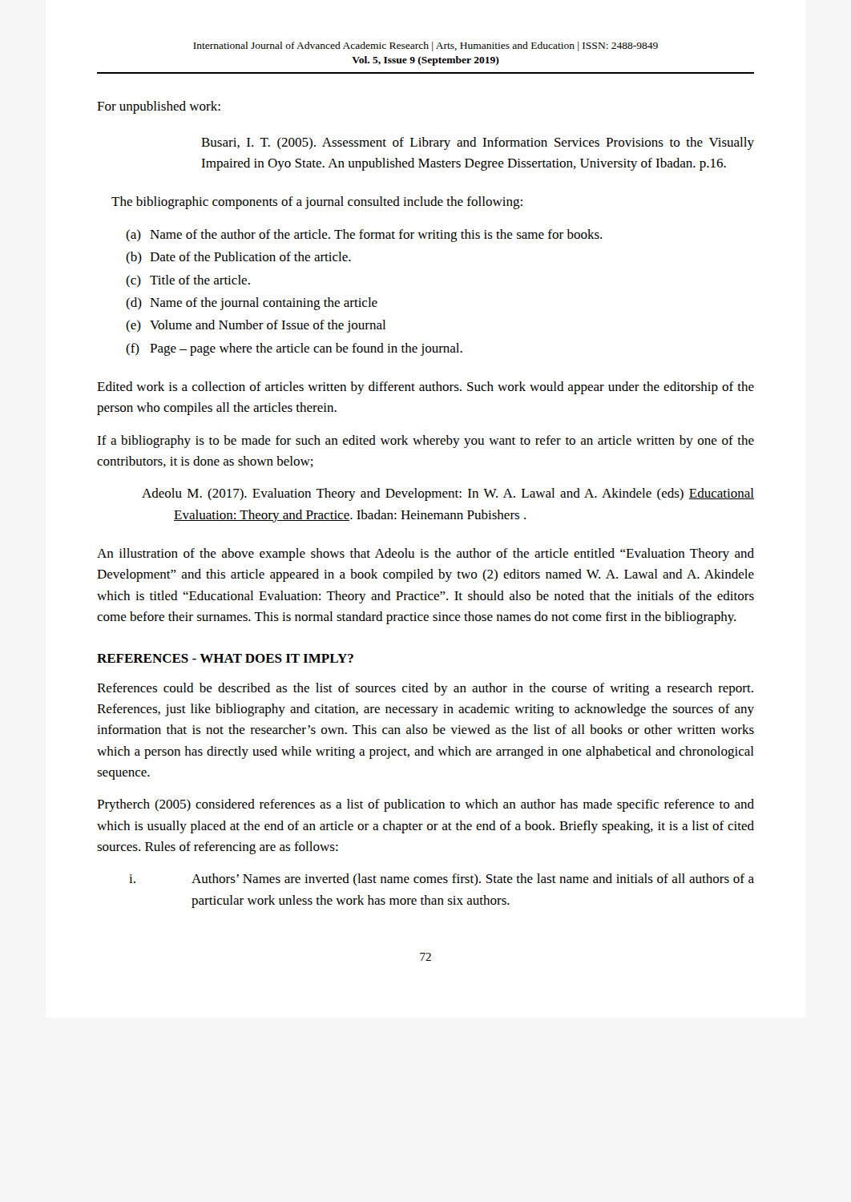International Journal of Advanced Academic Research | Arts, Humanities and Education | ISSN: 2488-9849 Vol. 5, Issue 9 (September 2019)
For unpublished work:
Busari, I. T. (2005). Assessment of Library and Information Services Provisions to the Visually Impaired in Oyo State. An unpublished Masters Degree Dissertation, University of Ibadan. p.16.
The bibliographic components of a journal consulted include the following:
(a) Name of the author of the article. The format for writing this is the same for books.
(b) Date of the Publication of the article.
(c) Title of the article.
(d) Name of the journal containing the article
(e) Volume and Number of Issue of the journal
(f) Page – page where the article can be found in the journal.
Edited work is a collection of articles written by different authors. Such work would appear under the editorship of the person who compiles all the articles therein.
If a bibliography is to be made for such an edited work whereby you want to refer to an article written by one of the contributors, it is done as shown below;
Adeolu M. (2017). Evaluation Theory and Development: In W. A. Lawal and A. Akindele (eds) Educational Evaluation: Theory and Practice. Ibadan: Heinemann Pubishers .
An illustration of the above example shows that Adeolu is the author of the article entitled “Evaluation Theory and Development” and this article appeared in a book compiled by two (2) editors named W. A. Lawal and A. Akindele which is titled “Educational Evaluation: Theory and Practice”. It should also be noted that the initials of the editors come before their surnames. This is normal standard practice since those names do not come first in the bibliography.
REFERENCES - WHAT DOES IT IMPLY?
References could be described as the list of sources cited by an author in the course of writing a research report. References, just like bibliography and citation, are necessary in academic writing to acknowledge the sources of any information that is not the researcher’s own. This can also be viewed as the list of all books or other written works which a person has directly used while writing a project, and which are arranged in one alphabetical and chronological sequence.
Prytherch (2005) considered references as a list of publication to which an author has made specific reference to and which is usually placed at the end of an article or a chapter or at the end of a book. Briefly speaking, it is a list of cited sources. Rules of referencing are as follows:
i. Authors’ Names are inverted (last name comes first). State the last name and initials of all authors of a particular work unless the work has more than six authors.
72